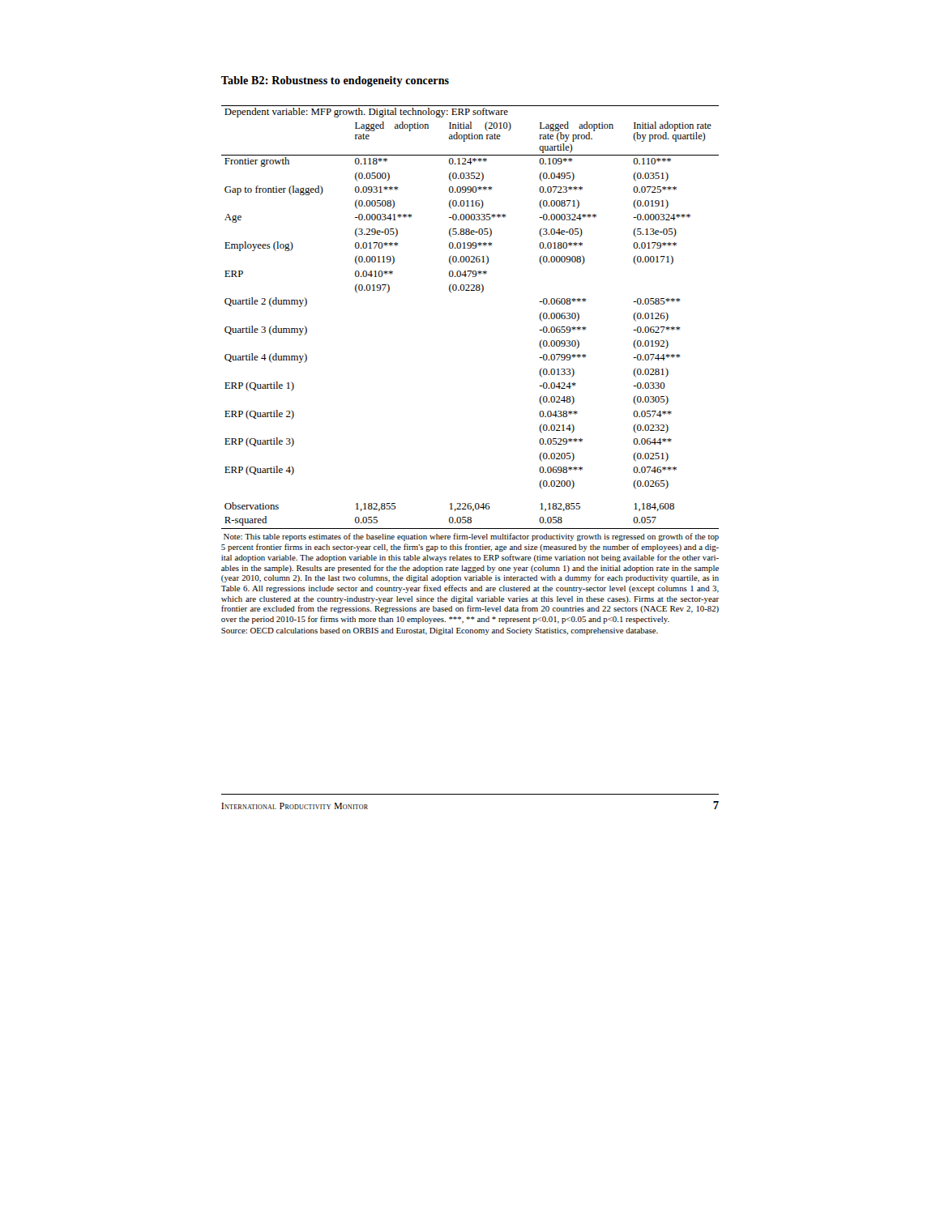Table B2: Robustness to endogeneity concerns
| Dependent variable: MFP growth. Digital technology: ERP software |
| | Lagged adoption rate | Initial (2010) adoption rate | Lagged adoption rate (by prod. quartile) | Initial adoption rate (by prod. quartile) |
| Frontier growth | 0.118** | 0.124*** | 0.109** | 0.110*** |
| | (0.0500) | (0.0352) | (0.0495) | (0.0351) |
| Gap to frontier (lagged) | 0.0931*** | 0.0990*** | 0.0723*** | 0.0725*** |
| | (0.00508) | (0.0116) | (0.00871) | (0.0191) |
| Age | -0.000341*** | -0.000335*** | -0.000324*** | -0.000324*** |
| | (3.29e-05) | (5.88e-05) | (3.04e-05) | (5.13e-05) |
| Employees (log) | 0.0170*** | 0.0199*** | 0.0180*** | 0.0179*** |
| | (0.00119) | (0.00261) | (0.000908) | (0.00171) |
| ERP | 0.0410** | 0.0479** | | |
| | (0.0197) | (0.0228) | | |
| Quartile 2 (dummy) | | | -0.0608*** | -0.0585*** |
| | | | (0.00630) | (0.0126) |
| Quartile 3 (dummy) | | | -0.0659*** | -0.0627*** |
| | | | (0.00930) | (0.0192) |
| Quartile 4 (dummy) | | | -0.0799*** | -0.0744*** |
| | | | (0.0133) | (0.0281) |
| ERP (Quartile 1) | | | -0.0424* | -0.0330 |
| | | | (0.0248) | (0.0305) |
| ERP (Quartile 2) | | | 0.0438** | 0.0574** |
| | | | (0.0214) | (0.0232) |
| ERP (Quartile 3) | | | 0.0529*** | 0.0644** |
| | | | (0.0205) | (0.0251) |
| ERP (Quartile 4) | | | 0.0698*** | 0.0746*** |
| | | | (0.0200) | (0.0265) |
| Observations | 1,182,855 | 1,226,046 | 1,182,855 | 1,184,608 |
| R-squared | 0.055 | 0.058 | 0.058 | 0.057 |
Note: This table reports estimates of the baseline equation where firm-level multifactor productivity growth is regressed on growth of the top 5 percent frontier firms in each sector-year cell, the firm's gap to this frontier, age and size (measured by the number of employees) and a digital adoption variable. The adoption variable in this table always relates to ERP software (time variation not being available for the other variables in the sample). Results are presented for the the adoption rate lagged by one year (column 1) and the initial adoption rate in the sample (year 2010, column 2). In the last two columns, the digital adoption variable is interacted with a dummy for each productivity quartile, as in Table 6. All regressions include sector and country-year fixed effects and are clustered at the country-sector level (except columns 1 and 3, which are clustered at the country-industry-year level since the digital variable varies at this level in these cases). Firms at the sector-year frontier are excluded from the regressions. Regressions are based on firm-level data from 20 countries and 22 sectors (NACE Rev 2, 10-82) over the period 2010-15 for firms with more than 10 employees. ***, ** and * represent p<0.01, p<0.05 and p<0.1 respectively.
Source: OECD calculations based on ORBIS and Eurostat, Digital Economy and Society Statistics, comprehensive database.
International Productivity Monitor 7